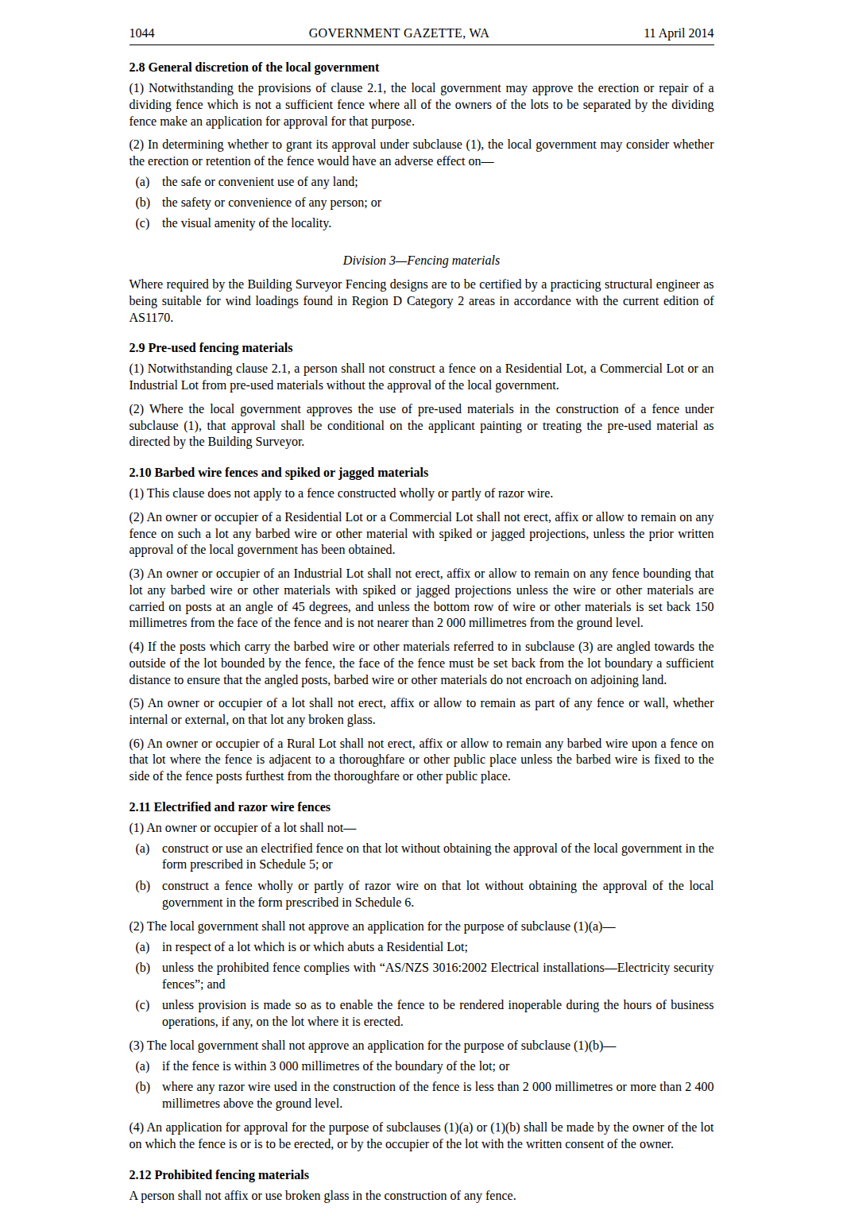1044 GOVERNMENT GAZETTE, WA 11 April 2014
2.8 General discretion of the local government
(1) Notwithstanding the provisions of clause 2.1, the local government may approve the erection or repair of a dividing fence which is not a sufficient fence where all of the owners of the lots to be separated by the dividing fence make an application for approval for that purpose.
(2) In determining whether to grant its approval under subclause (1), the local government may consider whether the erection or retention of the fence would have an adverse effect on—
the safe or convenient use of any land;
the safety or convenience of any person; or
the visual amenity of the locality.
Division 3—Fencing materials
Where required by the Building Surveyor Fencing designs are to be certified by a practicing structural engineer as being suitable for wind loadings found in Region D Category 2 areas in accordance with the current edition of AS1170.
2.9 Pre-used fencing materials
(1) Notwithstanding clause 2.1, a person shall not construct a fence on a Residential Lot, a Commercial Lot or an Industrial Lot from pre-used materials without the approval of the local government.
(2) Where the local government approves the use of pre-used materials in the construction of a fence under subclause (1), that approval shall be conditional on the applicant painting or treating the pre-used material as directed by the Building Surveyor.
2.10 Barbed wire fences and spiked or jagged materials
(1) This clause does not apply to a fence constructed wholly or partly of razor wire.
(2) An owner or occupier of a Residential Lot or a Commercial Lot shall not erect, affix or allow to remain on any fence on such a lot any barbed wire or other material with spiked or jagged projections, unless the prior written approval of the local government has been obtained.
(3) An owner or occupier of an Industrial Lot shall not erect, affix or allow to remain on any fence bounding that lot any barbed wire or other materials with spiked or jagged projections unless the wire or other materials are carried on posts at an angle of 45 degrees, and unless the bottom row of wire or other materials is set back 150 millimetres from the face of the fence and is not nearer than 2 000 millimetres from the ground level.
(4) If the posts which carry the barbed wire or other materials referred to in subclause (3) are angled towards the outside of the lot bounded by the fence, the face of the fence must be set back from the lot boundary a sufficient distance to ensure that the angled posts, barbed wire or other materials do not encroach on adjoining land.
(5) An owner or occupier of a lot shall not erect, affix or allow to remain as part of any fence or wall, whether internal or external, on that lot any broken glass.
(6) An owner or occupier of a Rural Lot shall not erect, affix or allow to remain any barbed wire upon a fence on that lot where the fence is adjacent to a thoroughfare or other public place unless the barbed wire is fixed to the side of the fence posts furthest from the thoroughfare or other public place.
2.11 Electrified and razor wire fences
(1) An owner or occupier of a lot shall not—
construct or use an electrified fence on that lot without obtaining the approval of the local government in the form prescribed in Schedule 5; or
construct a fence wholly or partly of razor wire on that lot without obtaining the approval of the local government in the form prescribed in Schedule 6.
(2) The local government shall not approve an application for the purpose of subclause (1)(a)—
in respect of a lot which is or which abuts a Residential Lot;
unless the prohibited fence complies with “AS/NZS 3016:2002 Electrical installations—Electricity security fences”; and
unless provision is made so as to enable the fence to be rendered inoperable during the hours of business operations, if any, on the lot where it is erected.
(3) The local government shall not approve an application for the purpose of subclause (1)(b)—
if the fence is within 3 000 millimetres of the boundary of the lot; or
where any razor wire used in the construction of the fence is less than 2 000 millimetres or more than 2 400 millimetres above the ground level.
(4) An application for approval for the purpose of subclauses (1)(a) or (1)(b) shall be made by the owner of the lot on which the fence is or is to be erected, or by the occupier of the lot with the written consent of the owner.
2.12 Prohibited fencing materials
A person shall not affix or use broken glass in the construction of any fence.